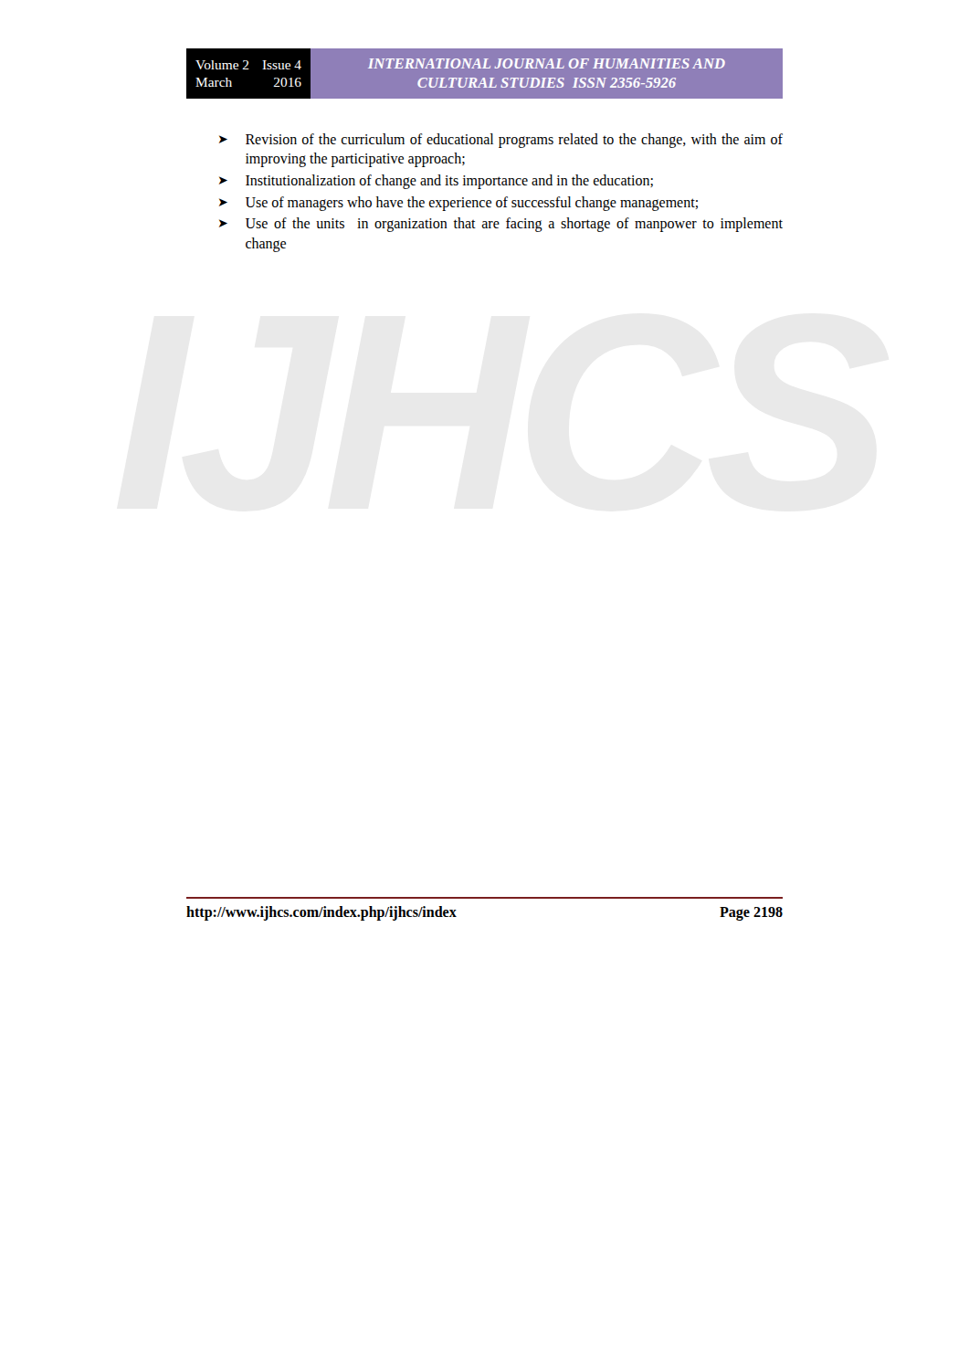Volume 2 Issue 4
March 2016
INTERNATIONAL JOURNAL OF HUMANITIES AND
CULTURAL STUDIES ISSN 2356-5926
IJHCS
Revision of the curriculum of educational programs related to the change, with the aim of improving the participative approach;
Institutionalization of change and its importance and in the education;
Use of managers who have the experience of successful change management;
Use of the units in organization that are facing a shortage of manpower to implement change
http://www.ijhcs.com/index.php/ijhcs/index Page 2198